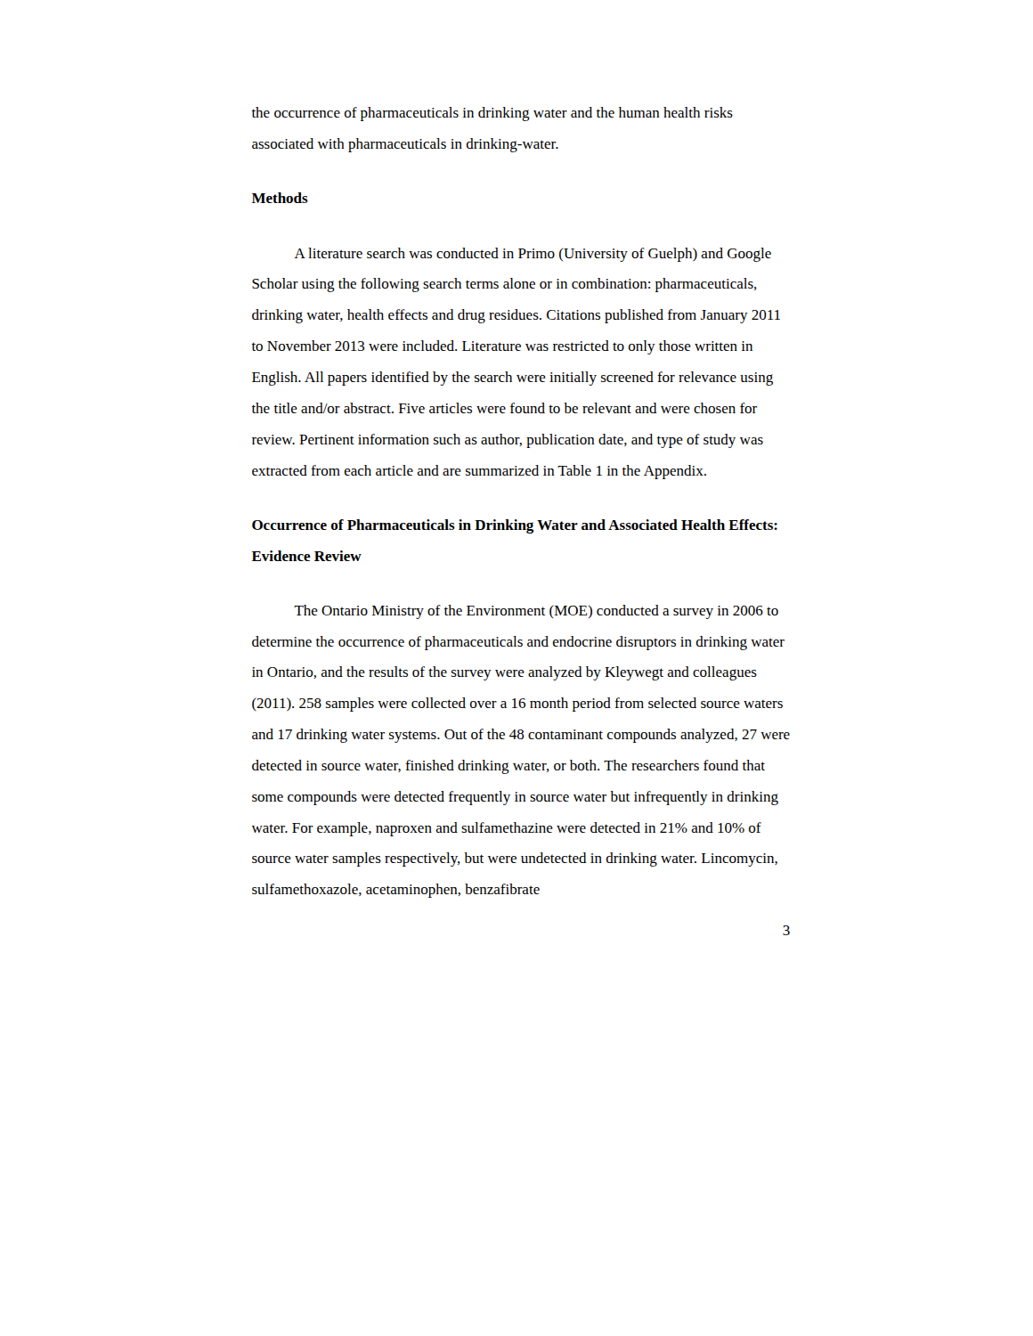the occurrence of pharmaceuticals in drinking water and the human health risks associated with pharmaceuticals in drinking-water.
Methods
A literature search was conducted in Primo (University of Guelph) and Google Scholar using the following search terms alone or in combination: pharmaceuticals, drinking water, health effects and drug residues. Citations published from January 2011 to November 2013 were included. Literature was restricted to only those written in English. All papers identified by the search were initially screened for relevance using the title and/or abstract. Five articles were found to be relevant and were chosen for review. Pertinent information such as author, publication date, and type of study was extracted from each article and are summarized in Table 1 in the Appendix.
Occurrence of Pharmaceuticals in Drinking Water and Associated Health Effects:
Evidence Review
The Ontario Ministry of the Environment (MOE) conducted a survey in 2006 to determine the occurrence of pharmaceuticals and endocrine disruptors in drinking water in Ontario, and the results of the survey were analyzed by Kleywegt and colleagues (2011). 258 samples were collected over a 16 month period from selected source waters and 17 drinking water systems. Out of the 48 contaminant compounds analyzed, 27 were detected in source water, finished drinking water, or both. The researchers found that some compounds were detected frequently in source water but infrequently in drinking water. For example, naproxen and sulfamethazine were detected in 21% and 10% of source water samples respectively, but were undetected in drinking water. Lincomycin, sulfamethoxazole, acetaminophen, benzafibrate
3